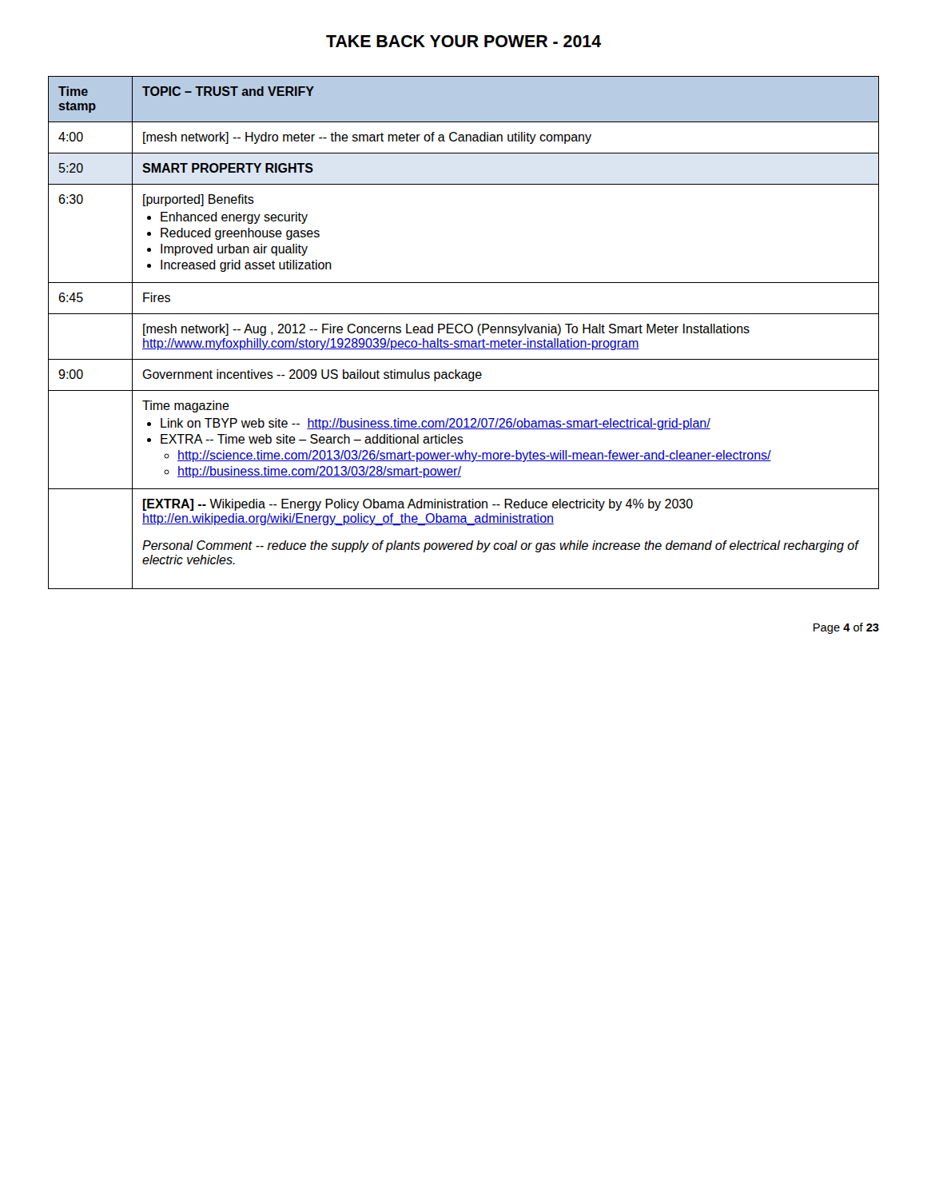TAKE BACK YOUR POWER - 2014
| Time stamp | TOPIC – TRUST and VERIFY |
| --- | --- |
| 4:00 | [mesh network] -- Hydro meter -- the smart meter of a Canadian utility company |
| 5:20 | SMART PROPERTY RIGHTS |
| 6:30 | [purported] Benefits Enhanced energy security Reduced greenhouse gases Improved urban air quality Increased grid asset utilization |
| 6:45 | Fires |
| | [mesh network] -- Aug , 2012 -- Fire Concerns Lead PECO (Pennsylvania) To Halt Smart Meter Installations http://www.myfoxphilly.com/story/19289039/peco-halts-smart-meter-installation-program |
| 9:00 | Government incentives -- 2009 US bailout stimulus package |
| | Time magazine Link on TBYP web site -- http://business.time.com/2012/07/26/obamas-smart-electrical-grid-plan/ EXTRA -- Time web site – Search – additional articles http://science.time.com/2013/03/26/smart-power-why-more-bytes-will-mean-fewer-and-cleaner-electrons/ http://business.time.com/2013/03/28/smart-power/ |
| | [EXTRA] -- Wikipedia -- Energy Policy Obama Administration -- Reduce electricity by 4% by 2030 http://en.wikipedia.org/wiki/Energy_policy_of_the_Obama_administration Personal Comment -- reduce the supply of plants powered by coal or gas while increase the demand of electrical recharging of electric vehicles. |
Page 4 of 23